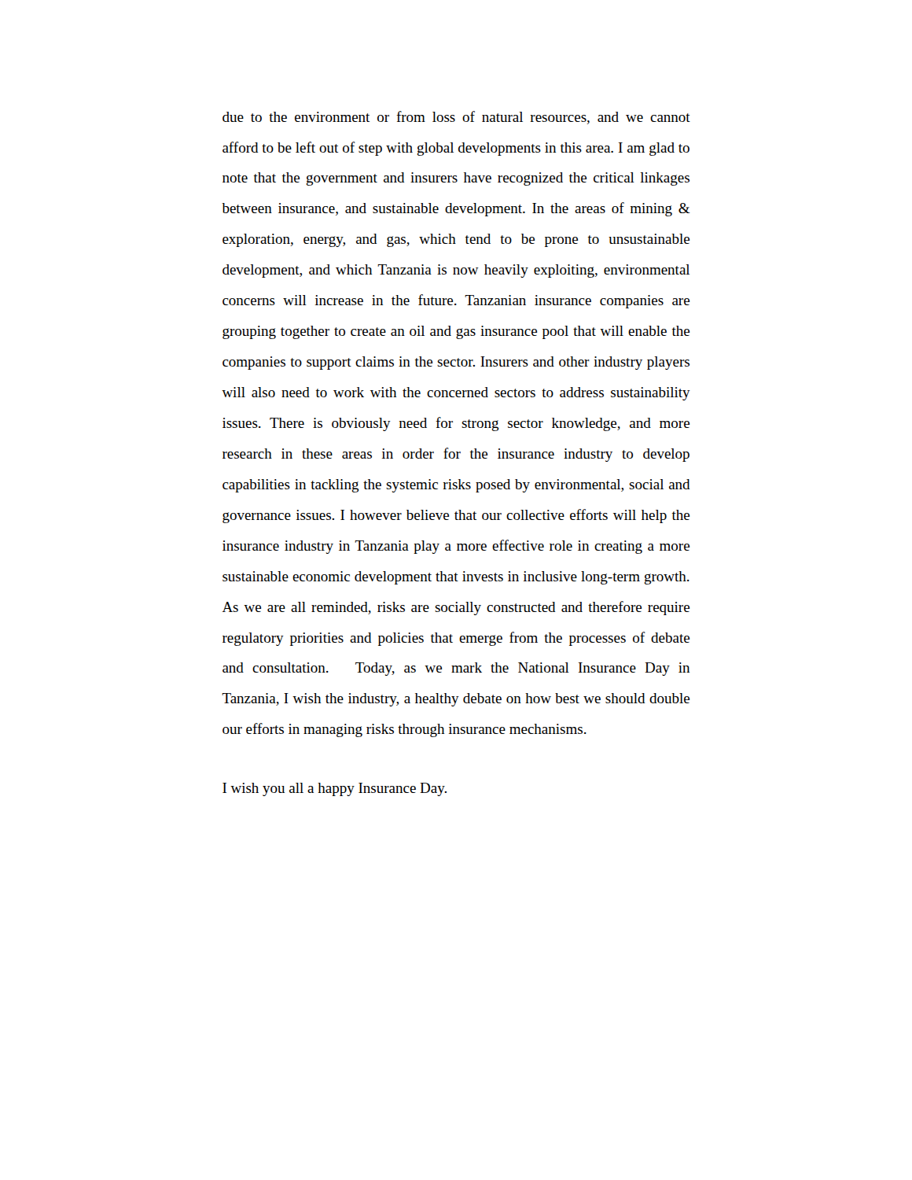due to the environment or from loss of natural resources, and we cannot afford to be left out of step with global developments in this area. I am glad to note that the government and insurers have recognized the critical linkages between insurance, and sustainable development. In the areas of mining & exploration, energy, and gas, which tend to be prone to unsustainable development, and which Tanzania is now heavily exploiting, environmental concerns will increase in the future. Tanzanian insurance companies are grouping together to create an oil and gas insurance pool that will enable the companies to support claims in the sector. Insurers and other industry players will also need to work with the concerned sectors to address sustainability issues. There is obviously need for strong sector knowledge, and more research in these areas in order for the insurance industry to develop capabilities in tackling the systemic risks posed by environmental, social and governance issues. I however believe that our collective efforts will help the insurance industry in Tanzania play a more effective role in creating a more sustainable economic development that invests in inclusive long-term growth. As we are all reminded, risks are socially constructed and therefore require regulatory priorities and policies that emerge from the processes of debate and consultation. Today, as we mark the National Insurance Day in Tanzania, I wish the industry, a healthy debate on how best we should double our efforts in managing risks through insurance mechanisms.
I wish you all a happy Insurance Day.